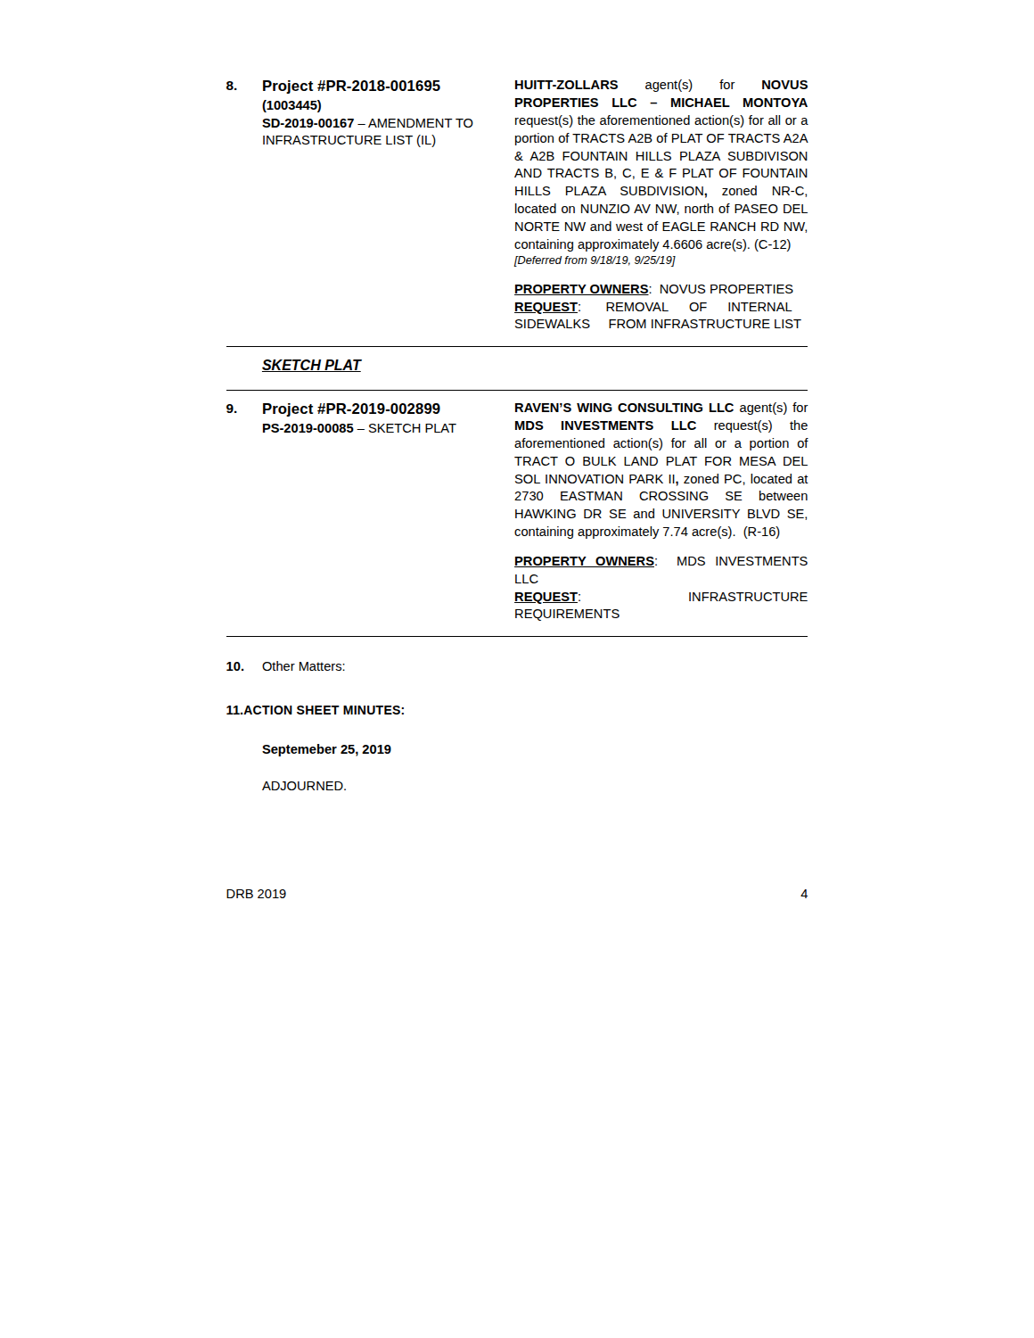| 8. | Project #PR-2018-001695 (1003445) SD-2019-00167 – AMENDMENT TO INFRASTRUCTURE LIST (IL) | HUITT-ZOLLARS agent(s) for NOVUS PROPERTIES LLC – MICHAEL MONTOYA request(s) the aforementioned action(s) for all or a portion of TRACTS A2B of PLAT OF TRACTS A2A & A2B FOUNTAIN HILLS PLAZA SUBDIVISON AND TRACTS B, C, E & F PLAT OF FOUNTAIN HILLS PLAZA SUBDIVISION , zoned NR-C, located on NUNZIO AV NW, north of PASEO DEL NORTE NW and west of EAGLE RANCH RD NW, containing approximately 4.6606 acre(s). (C-12) [Deferred from 9/18/19, 9/25/19] PROPERTY OWNERS : NOVUS PROPERTIES REQUEST : REMOVAL OF INTERNAL SIDEWALKS FROM INFRASTRUCTURE LIST |
| | SKETCH PLAT |
| 9. | Project #PR-2019-002899 PS-2019-00085 – SKETCH PLAT | RAVEN’S WING CONSULTING LLC agent(s) for MDS INVESTMENTS LLC request(s) the aforementioned action(s) for all or a portion of TRACT O BULK LAND PLAT FOR MESA DEL SOL INNOVATION PARK II , zoned PC, located at 2730 EASTMAN CROSSING SE between HAWKING DR SE and UNIVERSITY BLVD SE, containing approximately 7.74 acre(s). (R-16) PROPERTY OWNERS : MDS INVESTMENTS LLC REQUEST : INFRASTRUCTURE REQUIREMENTS |
10. Other Matters:
11. ACTION SHEET MINUTES:
Septemeber 25, 2019
ADJOURNED.
DRB 2019
4